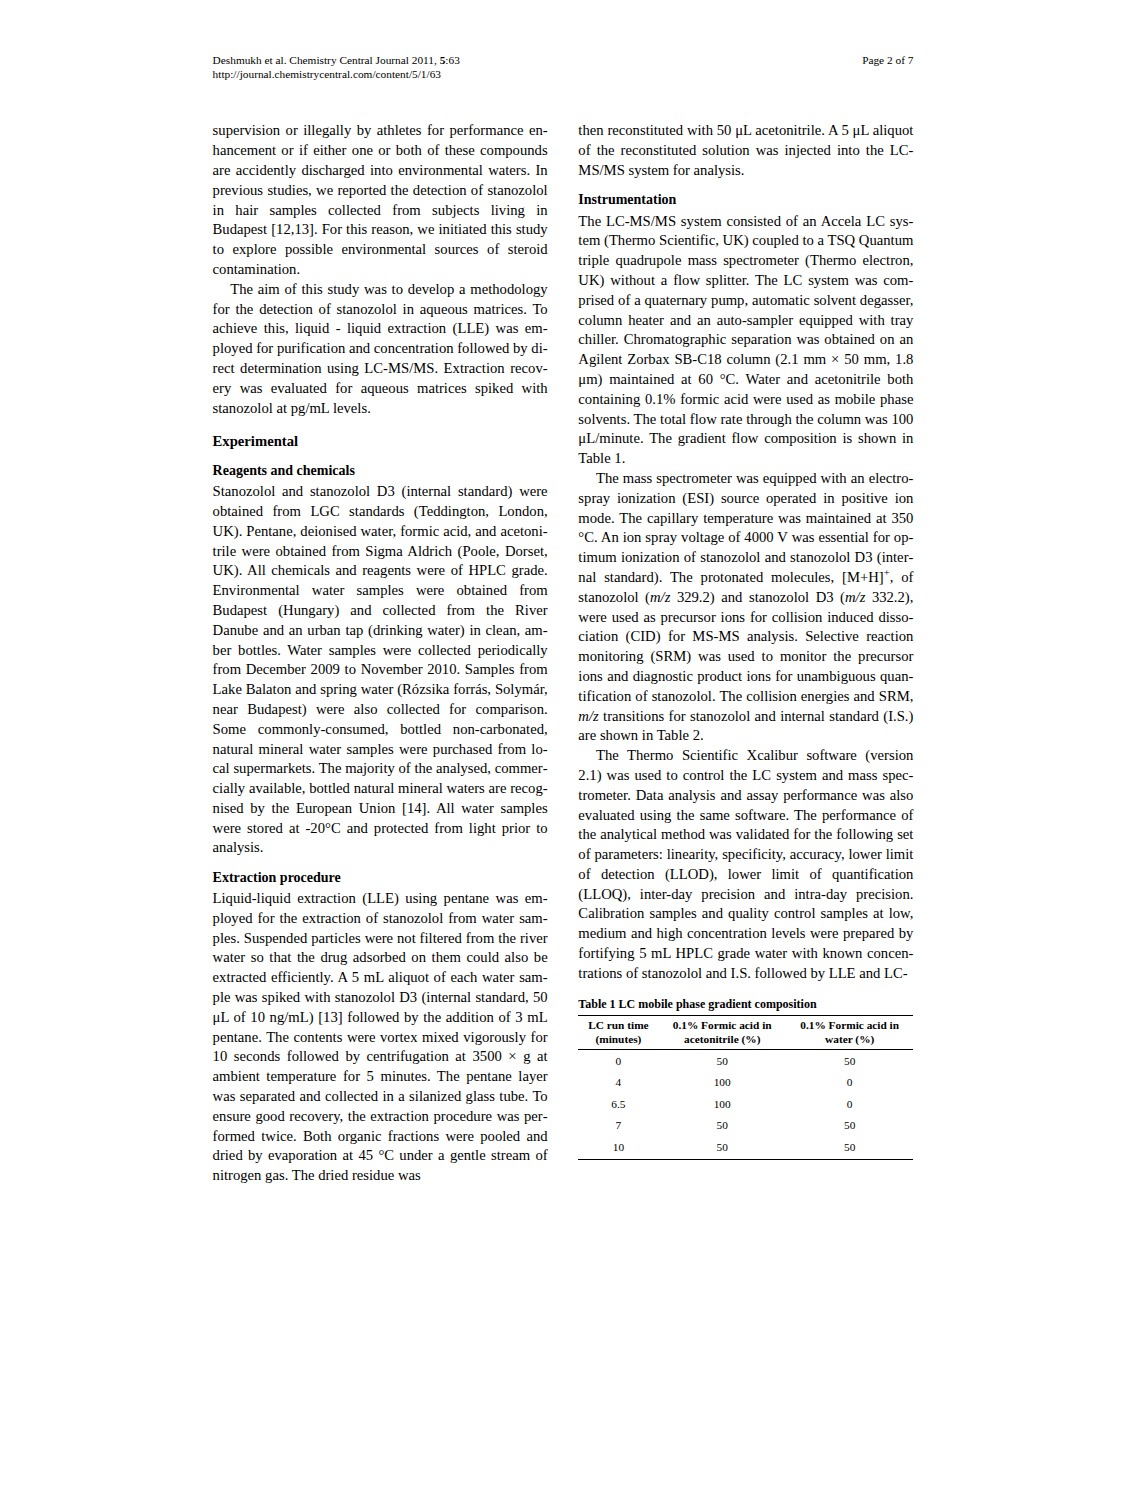Deshmukh et al. Chemistry Central Journal 2011, 5:63
http://journal.chemistrycentral.com/content/5/1/63
Page 2 of 7
supervision or illegally by athletes for performance enhancement or if either one or both of these compounds are accidently discharged into environmental waters. In previous studies, we reported the detection of stanozolol in hair samples collected from subjects living in Budapest [12,13]. For this reason, we initiated this study to explore possible environmental sources of steroid contamination.
The aim of this study was to develop a methodology for the detection of stanozolol in aqueous matrices. To achieve this, liquid - liquid extraction (LLE) was employed for purification and concentration followed by direct determination using LC-MS/MS. Extraction recovery was evaluated for aqueous matrices spiked with stanozolol at pg/mL levels.
Experimental
Reagents and chemicals
Stanozolol and stanozolol D3 (internal standard) were obtained from LGC standards (Teddington, London, UK). Pentane, deionised water, formic acid, and acetonitrile were obtained from Sigma Aldrich (Poole, Dorset, UK). All chemicals and reagents were of HPLC grade. Environmental water samples were obtained from Budapest (Hungary) and collected from the River Danube and an urban tap (drinking water) in clean, amber bottles. Water samples were collected periodically from December 2009 to November 2010. Samples from Lake Balaton and spring water (Rózsika forrás, Solymár, near Budapest) were also collected for comparison. Some commonly-consumed, bottled non-carbonated, natural mineral water samples were purchased from local supermarkets. The majority of the analysed, commercially available, bottled natural mineral waters are recognised by the European Union [14]. All water samples were stored at -20°C and protected from light prior to analysis.
Extraction procedure
Liquid-liquid extraction (LLE) using pentane was employed for the extraction of stanozolol from water samples. Suspended particles were not filtered from the river water so that the drug adsorbed on them could also be extracted efficiently. A 5 mL aliquot of each water sample was spiked with stanozolol D3 (internal standard, 50 μL of 10 ng/mL) [13] followed by the addition of 3 mL pentane. The contents were vortex mixed vigorously for 10 seconds followed by centrifugation at 3500 × g at ambient temperature for 5 minutes. The pentane layer was separated and collected in a silanized glass tube. To ensure good recovery, the extraction procedure was performed twice. Both organic fractions were pooled and dried by evaporation at 45 °C under a gentle stream of nitrogen gas. The dried residue was
then reconstituted with 50 μL acetonitrile. A 5 μL aliquot of the reconstituted solution was injected into the LC-MS/MS system for analysis.
Instrumentation
The LC-MS/MS system consisted of an Accela LC system (Thermo Scientific, UK) coupled to a TSQ Quantum triple quadrupole mass spectrometer (Thermo electron, UK) without a flow splitter. The LC system was comprised of a quaternary pump, automatic solvent degasser, column heater and an auto-sampler equipped with tray chiller. Chromatographic separation was obtained on an Agilent Zorbax SB-C18 column (2.1 mm × 50 mm, 1.8 μm) maintained at 60 °C. Water and acetonitrile both containing 0.1% formic acid were used as mobile phase solvents. The total flow rate through the column was 100 μL/minute. The gradient flow composition is shown in Table 1.
The mass spectrometer was equipped with an electrospray ionization (ESI) source operated in positive ion mode. The capillary temperature was maintained at 350 °C. An ion spray voltage of 4000 V was essential for optimum ionization of stanozolol and stanozolol D3 (internal standard). The protonated molecules, [M+H]+, of stanozolol (m/z 329.2) and stanozolol D3 (m/z 332.2), were used as precursor ions for collision induced dissociation (CID) for MS-MS analysis. Selective reaction monitoring (SRM) was used to monitor the precursor ions and diagnostic product ions for unambiguous quantification of stanozolol. The collision energies and SRM, m/z transitions for stanozolol and internal standard (I.S.) are shown in Table 2.
The Thermo Scientific Xcalibur software (version 2.1) was used to control the LC system and mass spectrometer. Data analysis and assay performance was also evaluated using the same software. The performance of the analytical method was validated for the following set of parameters: linearity, specificity, accuracy, lower limit of detection (LLOD), lower limit of quantification (LLOQ), inter-day precision and intra-day precision. Calibration samples and quality control samples at low, medium and high concentration levels were prepared by fortifying 5 mL HPLC grade water with known concentrations of stanozolol and I.S. followed by LLE and LC-
Table 1 LC mobile phase gradient composition
| LC run time (minutes) | 0.1% Formic acid in acetonitrile (%) | 0.1% Formic acid in water (%) |
| --- | --- | --- |
| 0 | 50 | 50 |
| 4 | 100 | 0 |
| 6.5 | 100 | 0 |
| 7 | 50 | 50 |
| 10 | 50 | 50 |